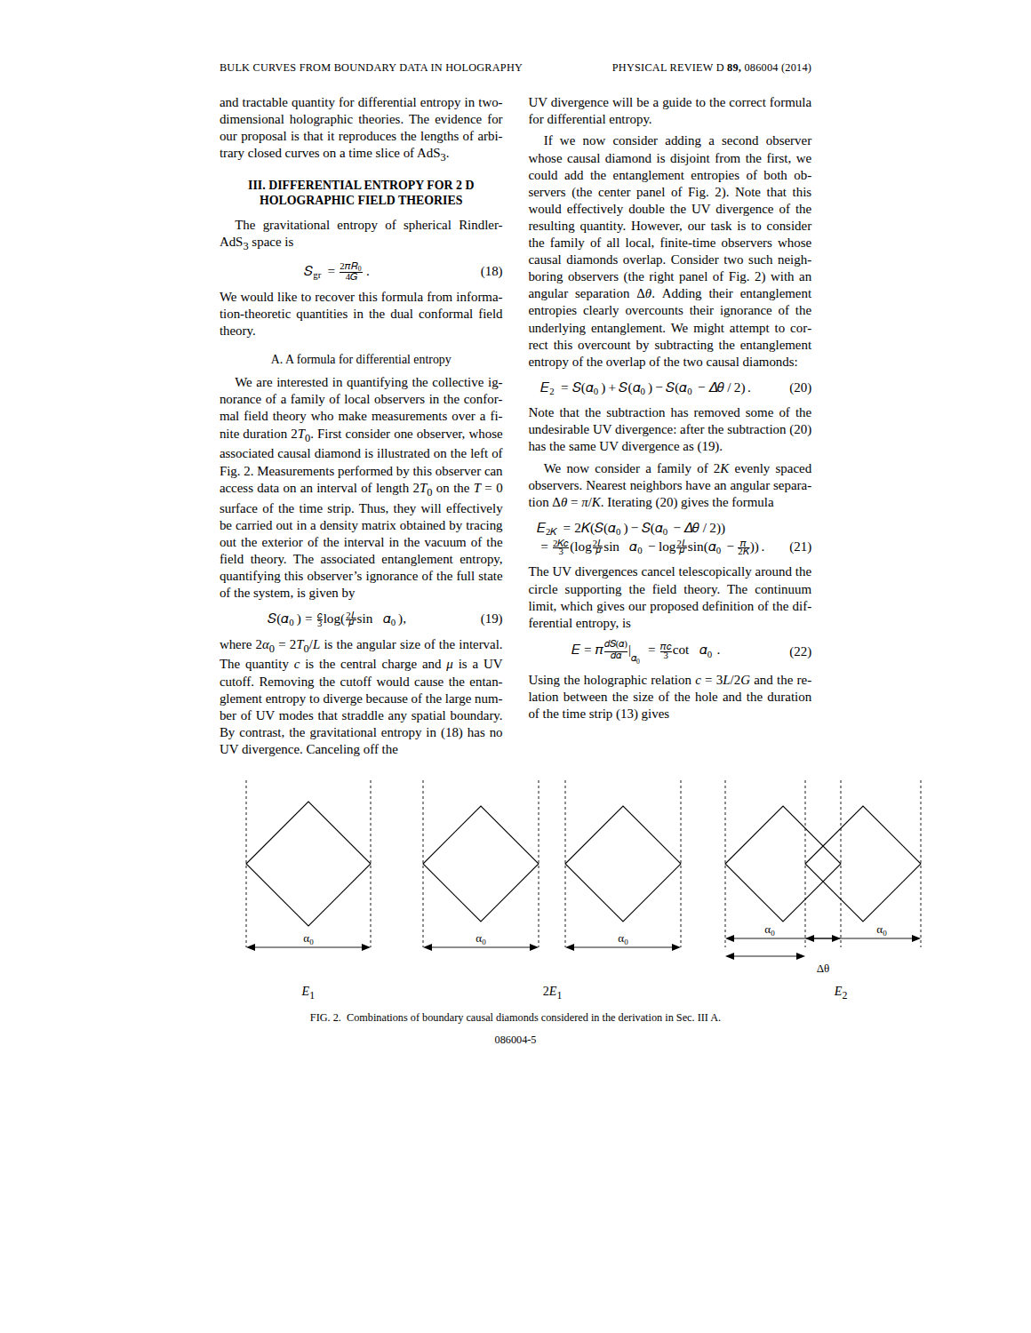Bulk curves from boundary data in holography
PHYSICAL REVIEW D 89, 086004 (2014)
and tractable quantity for differential entropy in two-dimensional holographic theories. The evidence for our proposal is that it reproduces the lengths of arbitrary closed curves on a time slice of AdS3.
III. Differential entropy for 2 D holographic field theories
The gravitational entropy of spherical Rindler-AdS3 space is
Sgr = 2πR0 4G .
(18)
We would like to recover this formula from information-theoretic quantities in the dual conformal field theory.
A. A formula for differential entropy
We are interested in quantifying the collective ignorance of a family of local observers in the conformal field theory who make measurements over a finite duration 2T0. First consider one observer, whose associated causal diamond is illustrated on the left of Fig. 2. Measurements performed by this observer can access data on an interval of length 2T0 on the T = 0 surface of the time strip. Thus, they will effectively be carried out in a density matrix obtained by tracing out the exterior of the interval in the vacuum of the field theory. The associated entanglement entropy, quantifying this observer’s ignorance of the full state of the system, is given by
S(α0) = c3 log ( 2Lμ sin α0 ) ,
(19)
where 2α0 = 2T0/L is the angular size of the interval. The quantity c is the central charge and μ is a UV cutoff. Removing the cutoff would cause the entanglement entropy to diverge because of the large number of UV modes that straddle any spatial boundary. By contrast, the gravitational entropy in (18) has no UV divergence. Canceling off the
UV divergence will be a guide to the correct formula for differential entropy.
If we now consider adding a second observer whose causal diamond is disjoint from the first, we could add the entanglement entropies of both observers (the center panel of Fig. 2). Note that this would effectively double the UV divergence of the resulting quantity. However, our task is to consider the family of all local, finite-time observers whose causal diamonds overlap. Consider two such neighboring observers (the right panel of Fig. 2) with an angular separation Δθ. Adding their entanglement entropies clearly overcounts their ignorance of the underlying entanglement. We might attempt to correct this overcount by subtracting the entanglement entropy of the overlap of the two causal diamonds:
E2 = S(α0) + S(α0) − S(α0−Δθ/2) .
(20)
Note that the subtraction has removed some of the undesirable UV divergence: after the subtraction (20) has the same UV divergence as (19).
We now consider a family of 2K evenly spaced observers. Nearest neighbors have an angular separation Δθ = π/K. Iterating (20) gives the formula
E2K = 2K ( S(α0) − S(α0−Δθ/2) ) = 2Kc3 ( log 2Lμ sin α0 − log 2Lμ sin ( α0 − π2K ) ) . (21)
The UV divergences cancel telescopically around the circle supporting the field theory. The continuum limit, which gives our proposed definition of the differential entropy, is
E = π dS(α) dα | α0 = πc3 cot α0 .
(22)
Using the holographic relation c = 3L/2G and the relation between the size of the hole and the duration of the time strip (13) gives
α0
E1
α0 α0
2E1
α0 α0 Δθ
E2
FIG. 2. Combinations of boundary causal diamonds considered in the derivation in Sec. III A.
086004-5